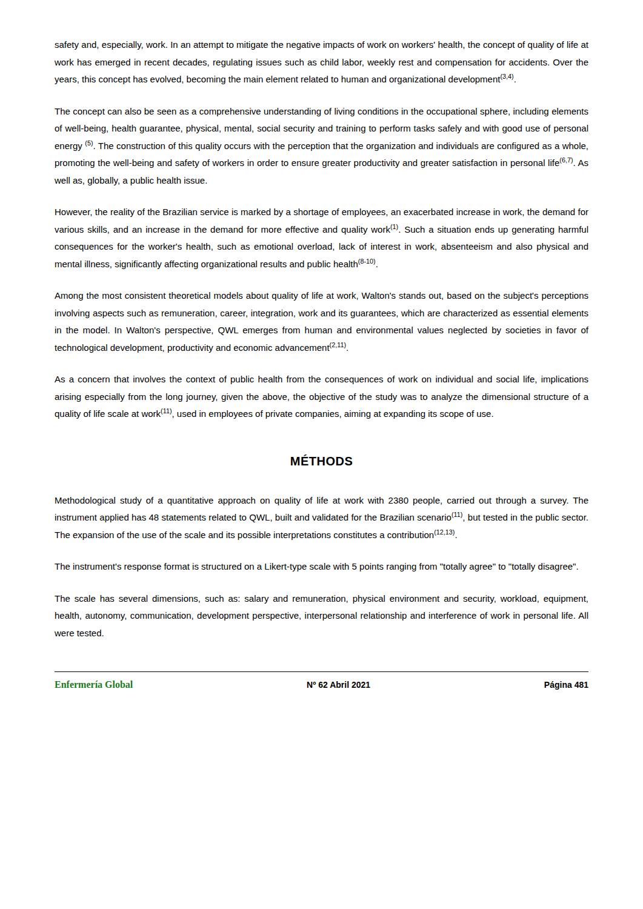safety and, especially, work. In an attempt to mitigate the negative impacts of work on workers' health, the concept of quality of life at work has emerged in recent decades, regulating issues such as child labor, weekly rest and compensation for accidents. Over the years, this concept has evolved, becoming the main element related to human and organizational development(3,4).
The concept can also be seen as a comprehensive understanding of living conditions in the occupational sphere, including elements of well-being, health guarantee, physical, mental, social security and training to perform tasks safely and with good use of personal energy (5). The construction of this quality occurs with the perception that the organization and individuals are configured as a whole, promoting the well-being and safety of workers in order to ensure greater productivity and greater satisfaction in personal life(6,7). As well as, globally, a public health issue.
However, the reality of the Brazilian service is marked by a shortage of employees, an exacerbated increase in work, the demand for various skills, and an increase in the demand for more effective and quality work(1). Such a situation ends up generating harmful consequences for the worker's health, such as emotional overload, lack of interest in work, absenteeism and also physical and mental illness, significantly affecting organizational results and public health(8-10).
Among the most consistent theoretical models about quality of life at work, Walton's stands out, based on the subject's perceptions involving aspects such as remuneration, career, integration, work and its guarantees, which are characterized as essential elements in the model. In Walton's perspective, QWL emerges from human and environmental values neglected by societies in favor of technological development, productivity and economic advancement(2,11).
As a concern that involves the context of public health from the consequences of work on individual and social life, implications arising especially from the long journey, given the above, the objective of the study was to analyze the dimensional structure of a quality of life scale at work(11), used in employees of private companies, aiming at expanding its scope of use.
MÉTHODS
Methodological study of a quantitative approach on quality of life at work with 2380 people, carried out through a survey. The instrument applied has 48 statements related to QWL, built and validated for the Brazilian scenario(11), but tested in the public sector. The expansion of the use of the scale and its possible interpretations constitutes a contribution(12,13).
The instrument's response format is structured on a Likert-type scale with 5 points ranging from "totally agree" to "totally disagree".
The scale has several dimensions, such as: salary and remuneration, physical environment and security, workload, equipment, health, autonomy, communication, development perspective, interpersonal relationship and interference of work in personal life. All were tested.
Enfermería Global Nº 62 Abril 2021 Página 481